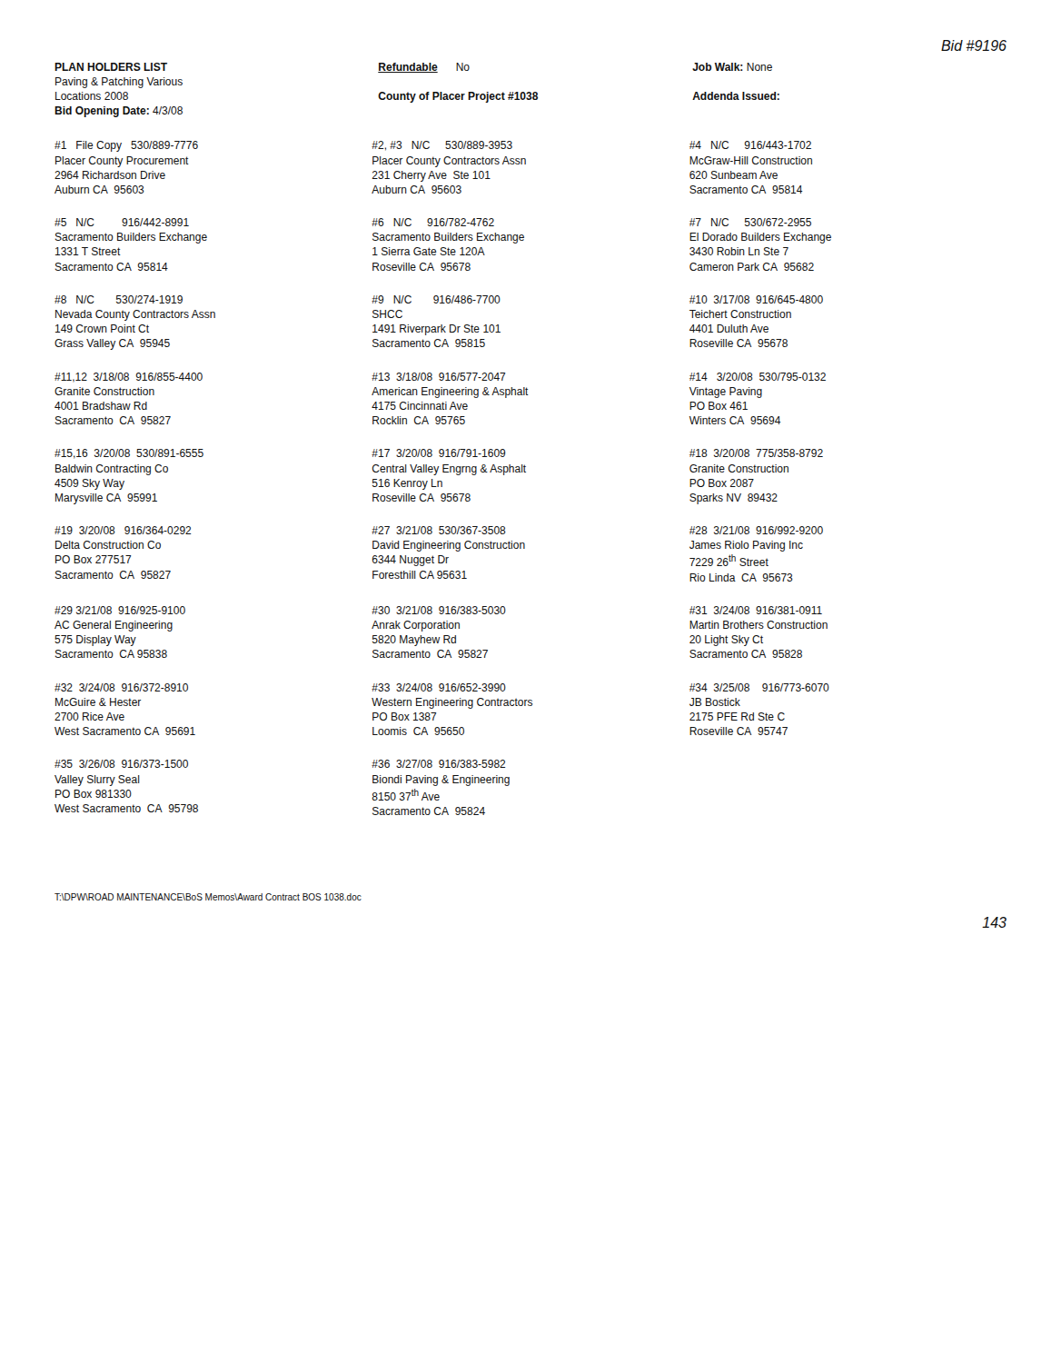Bid #9196
| PLAN HOLDERS LIST Paving & Patching Various Locations 2008 Bid Opening Date: 4/3/08 | Refundable No County of Placer Project #1038 | Job Walk: None Addenda Issued: |
| #1 File Copy 530/889-7776 Placer County Procurement 2964 Richardson Drive Auburn CA 95603 | #2, #3 N/C 530/889-3953 Placer County Contractors Assn 231 Cherry Ave Ste 101 Auburn CA 95603 | #4 N/C 916/443-1702 McGraw-Hill Construction 620 Sunbeam Ave Sacramento CA 95814 |
| #5 N/C 916/442-8991 Sacramento Builders Exchange 1331 T Street Sacramento CA 95814 | #6 N/C 916/782-4762 Sacramento Builders Exchange 1 Sierra Gate Ste 120A Roseville CA 95678 | #7 N/C 530/672-2955 El Dorado Builders Exchange 3430 Robin Ln Ste 7 Cameron Park CA 95682 |
| #8 N/C 530/274-1919 Nevada County Contractors Assn 149 Crown Point Ct Grass Valley CA 95945 | #9 N/C 916/486-7700 SHCC 1491 Riverpark Dr Ste 101 Sacramento CA 95815 | #10 3/17/08 916/645-4800 Teichert Construction 4401 Duluth Ave Roseville CA 95678 |
| #11,12 3/18/08 916/855-4400 Granite Construction 4001 Bradshaw Rd Sacramento CA 95827 | #13 3/18/08 916/577-2047 American Engineering & Asphalt 4175 Cincinnati Ave Rocklin CA 95765 | #14 3/20/08 530/795-0132 Vintage Paving PO Box 461 Winters CA 95694 |
| #15,16 3/20/08 530/891-6555 Baldwin Contracting Co 4509 Sky Way Marysville CA 95991 | #17 3/20/08 916/791-1609 Central Valley Engrng & Asphalt 516 Kenroy Ln Roseville CA 95678 | #18 3/20/08 775/358-8792 Granite Construction PO Box 2087 Sparks NV 89432 |
| #19 3/20/08 916/364-0292 Delta Construction Co PO Box 277517 Sacramento CA 95827 | #27 3/21/08 530/367-3508 David Engineering Construction 6344 Nugget Dr Foresthill CA 95631 | #28 3/21/08 916/992-9200 James Riolo Paving Inc 7229 26 th Street Rio Linda CA 95673 |
| #29 3/21/08 916/925-9100 AC General Engineering 575 Display Way Sacramento CA 95838 | #30 3/21/08 916/383-5030 Anrak Corporation 5820 Mayhew Rd Sacramento CA 95827 | #31 3/24/08 916/381-0911 Martin Brothers Construction 20 Light Sky Ct Sacramento CA 95828 |
| #32 3/24/08 916/372-8910 McGuire & Hester 2700 Rice Ave West Sacramento CA 95691 | #33 3/24/08 916/652-3990 Western Engineering Contractors PO Box 1387 Loomis CA 95650 | #34 3/25/08 916/773-6070 JB Bostick 2175 PFE Rd Ste C Roseville CA 95747 |
| #35 3/26/08 916/373-1500 Valley Slurry Seal PO Box 981330 West Sacramento CA 95798 | #36 3/27/08 916/383-5982 Biondi Paving & Engineering 8150 37 th Ave Sacramento CA 95824 | |
T:\DPW\ROAD MAINTENANCE\BoS Memos\Award Contract BOS 1038.doc
143